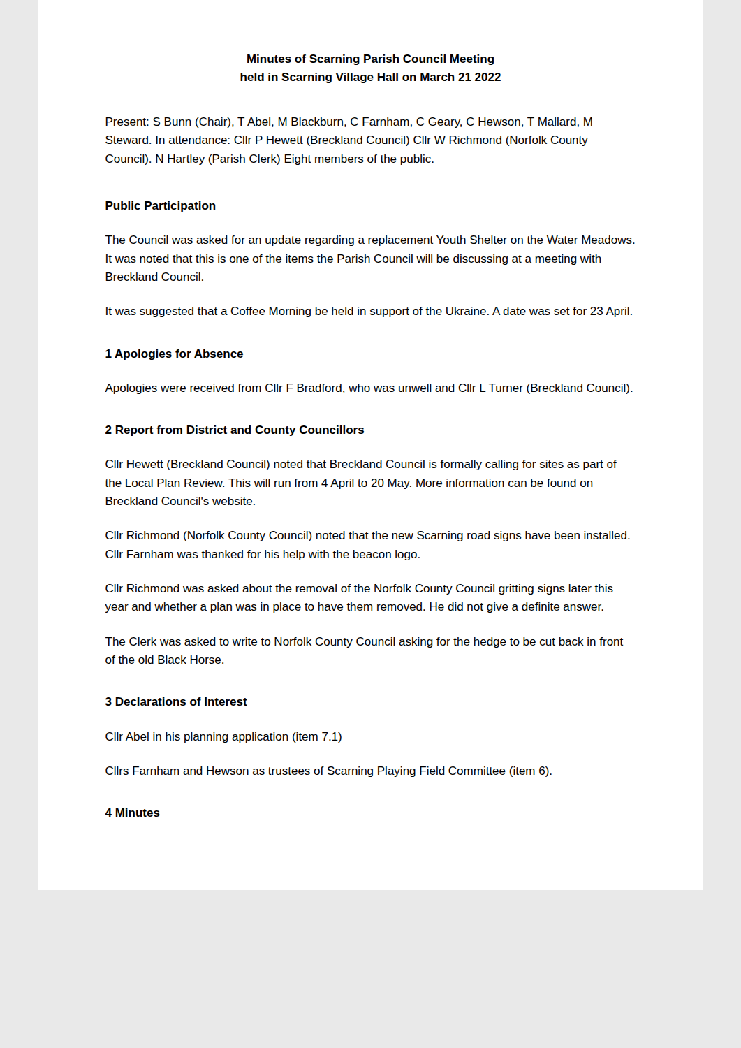Minutes of Scarning Parish Council Meeting
held in Scarning Village Hall on March 21 2022
Present: S Bunn (Chair), T Abel, M Blackburn, C Farnham, C Geary, C Hewson, T Mallard, M Steward. In attendance: Cllr P Hewett (Breckland Council) Cllr W Richmond (Norfolk County Council). N Hartley (Parish Clerk) Eight members of the public.
Public Participation
The Council was asked for an update regarding a replacement Youth Shelter on the Water Meadows. It was noted that this is one of the items the Parish Council will be discussing at a meeting with Breckland Council.
It was suggested that a Coffee Morning be held in support of the Ukraine. A date was set for 23 April.
1 Apologies for Absence
Apologies were received from Cllr F Bradford, who was unwell and Cllr L Turner (Breckland Council).
2 Report from District and County Councillors
Cllr Hewett (Breckland Council) noted that Breckland Council is formally calling for sites as part of the Local Plan Review. This will run from 4 April to 20 May. More information can be found on Breckland Council's website.
Cllr Richmond (Norfolk County Council) noted that the new Scarning road signs have been installed. Cllr Farnham was thanked for his help with the beacon logo.
Cllr Richmond was asked about the removal of the Norfolk County Council gritting signs later this year and whether a plan was in place to have them removed. He did not give a definite answer.
The Clerk was asked to write to Norfolk County Council asking for the hedge to be cut back in front of the old Black Horse.
3 Declarations of Interest
Cllr Abel in his planning application (item 7.1)
Cllrs Farnham and Hewson as trustees of Scarning Playing Field Committee (item 6).
4 Minutes